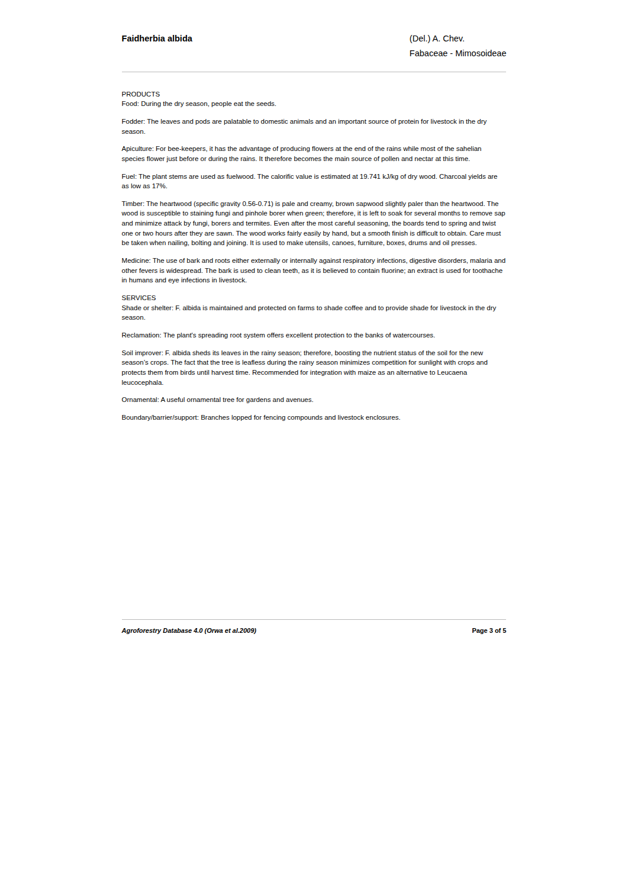Faidherbia albida
(Del.) A. Chev.
Fabaceae - Mimosoideae
PRODUCTS
Food: During the dry season, people eat the seeds.
Fodder: The leaves and pods are palatable to domestic animals and an important source of protein for livestock in the dry season.
Apiculture: For bee-keepers, it has the advantage of producing flowers at the end of the rains while most of the sahelian species flower just before or during the rains. It therefore becomes the main source of pollen and nectar at this time.
Fuel: The plant stems are used as fuelwood. The calorific value is estimated at 19.741 kJ/kg of dry wood. Charcoal yields are as low as 17%.
Timber: The heartwood (specific gravity 0.56-0.71) is pale and creamy, brown sapwood slightly paler than the heartwood. The wood is susceptible to staining fungi and pinhole borer when green; therefore, it is left to soak for several months to remove sap and minimize attack by fungi, borers and termites. Even after the most careful seasoning, the boards tend to spring and twist one or two hours after they are sawn. The wood works fairly easily by hand, but a smooth finish is difficult to obtain. Care must be taken when nailing, bolting and joining. It is used to make utensils, canoes, furniture, boxes, drums and oil presses.
Medicine: The use of bark and roots either externally or internally against respiratory infections, digestive disorders, malaria and other fevers is widespread. The bark is used to clean teeth, as it is believed to contain fluorine; an extract is used for toothache in humans and eye infections in livestock.
SERVICES
Shade or shelter: F. albida is maintained and protected on farms to shade coffee and to provide shade for livestock in the dry season.
Reclamation: The plant's spreading root system offers excellent protection to the banks of watercourses.
Soil improver: F. albida sheds its leaves in the rainy season; therefore, boosting the nutrient status of the soil for the new season’s crops. The fact that the tree is leafless during the rainy season minimizes competition for sunlight with crops and protects them from birds until harvest time. Recommended for integration with maize as an alternative to Leucaena leucocephala.
Ornamental: A useful ornamental tree for gardens and avenues.
Boundary/barrier/support: Branches lopped for fencing compounds and livestock enclosures.
Agroforestry Database 4.0 (Orwa et al.2009)
Page 3 of 5